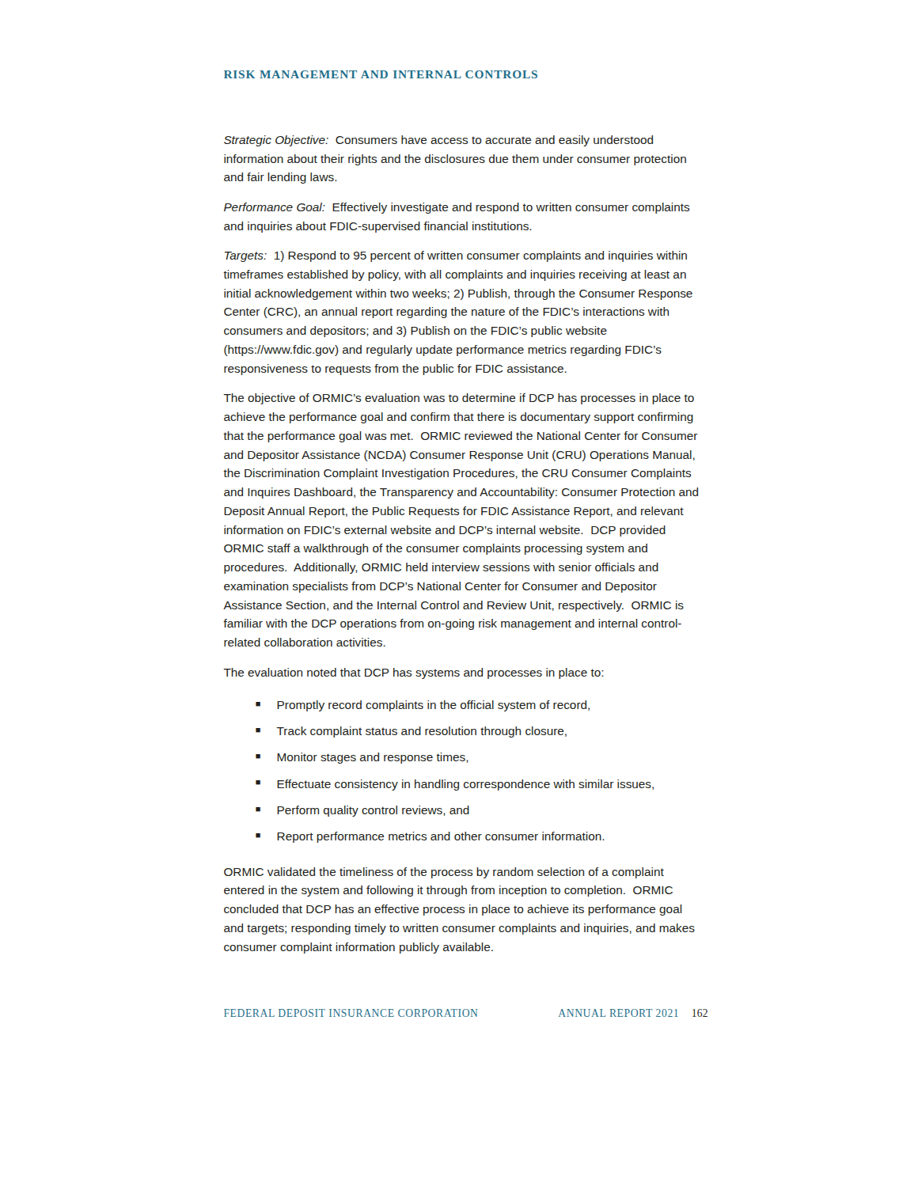Risk Management and Internal Controls
Strategic Objective: Consumers have access to accurate and easily understood information about their rights and the disclosures due them under consumer protection and fair lending laws.
Performance Goal: Effectively investigate and respond to written consumer complaints and inquiries about FDIC-supervised financial institutions.
Targets: 1) Respond to 95 percent of written consumer complaints and inquiries within timeframes established by policy, with all complaints and inquiries receiving at least an initial acknowledgement within two weeks; 2) Publish, through the Consumer Response Center (CRC), an annual report regarding the nature of the FDIC’s interactions with consumers and depositors; and 3) Publish on the FDIC’s public website (https://www.fdic.gov) and regularly update performance metrics regarding FDIC’s responsiveness to requests from the public for FDIC assistance.
The objective of ORMIC’s evaluation was to determine if DCP has processes in place to achieve the performance goal and confirm that there is documentary support confirming that the performance goal was met. ORMIC reviewed the National Center for Consumer and Depositor Assistance (NCDA) Consumer Response Unit (CRU) Operations Manual, the Discrimination Complaint Investigation Procedures, the CRU Consumer Complaints and Inquires Dashboard, the Transparency and Accountability: Consumer Protection and Deposit Annual Report, the Public Requests for FDIC Assistance Report, and relevant information on FDIC’s external website and DCP’s internal website. DCP provided ORMIC staff a walkthrough of the consumer complaints processing system and procedures. Additionally, ORMIC held interview sessions with senior officials and examination specialists from DCP’s National Center for Consumer and Depositor Assistance Section, and the Internal Control and Review Unit, respectively. ORMIC is familiar with the DCP operations from on-going risk management and internal control-related collaboration activities.
The evaluation noted that DCP has systems and processes in place to:
Promptly record complaints in the official system of record,
Track complaint status and resolution through closure,
Monitor stages and response times,
Effectuate consistency in handling correspondence with similar issues,
Perform quality control reviews, and
Report performance metrics and other consumer information.
ORMIC validated the timeliness of the process by random selection of a complaint entered in the system and following it through from inception to completion. ORMIC concluded that DCP has an effective process in place to achieve its performance goal and targets; responding timely to written consumer complaints and inquiries, and makes consumer complaint information publicly available.
Federal Deposit Insurance Corporation
Annual Report 2021162